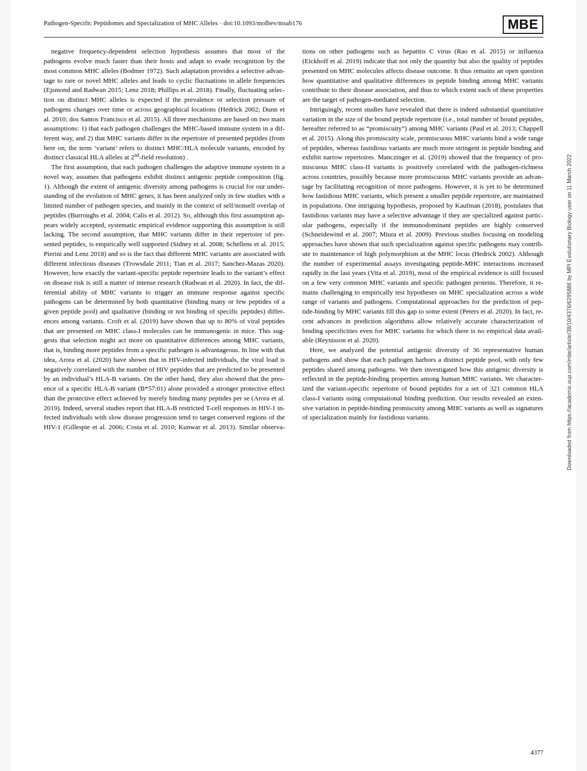Pathogen-Specific Peptidomes and Specialization of MHC Alleles · doi:10.1093/molbev/msab176
MBE
negative frequency-dependent selection hypothesis assumes that most of the pathogens evolve much faster than their hosts and adapt to evade recognition by the most common MHC alleles (Bodmer 1972). Such adaptation provides a selective advantage to rare or novel MHC alleles and leads to cyclic fluctuations in allele frequencies (Ejsmond and Radwan 2015; Lenz 2018; Phillips et al. 2018). Finally, fluctuating selection on distinct MHC alleles is expected if the prevalence or selection pressure of pathogens changes over time or across geographical locations (Hedrick 2002; Dunn et al. 2010; dos Santos Francisco et al. 2015). All three mechanisms are based on two main assumptions: 1) that each pathogen challenges the MHC-based immune system in a different way, and 2) that MHC variants differ in the repertoire of presented peptides (from here on, the term ‘variant’ refers to distinct MHC/HLA molecule variants, encoded by distinct classical HLA alleles at 2nd-field resolution) .
The first assumption, that each pathogen challenges the adaptive immune system in a novel way, assumes that pathogens exhibit distinct antigenic peptide composition (fig. 1). Although the extent of antigenic diversity among pathogens is crucial for our understanding of the evolution of MHC genes, it has been analyzed only in few studies with a limited number of pathogen species, and mainly in the context of self/nonself overlap of peptides (Burroughs et al. 2004; Calis et al. 2012). So, although this first assumption appears widely accepted, systematic empirical evidence supporting this assumption is still lacking. The second assumption, that MHC variants differ in their repertoire of presented peptides, is empirically well supported (Sidney et al. 2008; Schellens et al. 2015; Pierini and Lenz 2018) and so is the fact that different MHC variants are associated with different infectious diseases (Trowsdale 2011; Tian et al. 2017; Sanchez-Mazas 2020). However, how exactly the variant-specific peptide repertoire leads to the variant’s effect on disease risk is still a matter of intense research (Radwan et al. 2020). In fact, the differential ability of MHC variants to trigger an immune response against specific pathogens can be determined by both quantitative (binding many or few peptides of a given peptide pool) and qualitative (binding or not binding of specific peptides) differences among variants. Croft et al. (2019) have shown that up to 80% of viral peptides that are presented on MHC class-I molecules can be immunogenic in mice. This suggests that selection might act more on quantitative differences among MHC variants, that is, binding more peptides from a specific pathogen is advantageous. In line with that idea, Arora et al. (2020) have shown that in HIV-infected individuals, the viral load is negatively correlated with the number of HIV peptides that are predicted to be presented by an individual’s HLA-B variants. On the other hand, they also showed that the presence of a specific HLA-B variant (B*57:01) alone provided a stronger protective effect than the protective effect achieved by merely binding many peptides per se (Arora et al. 2019). Indeed, several studies report that HLA-B restricted T-cell responses in HIV-1 infected individuals with slow disease progression tend to target conserved regions of the HIV-1 (Gillespie et al. 2006; Costa et al. 2010; Kunwar et al. 2013). Similar observations on other pathogens such as hepatitis C virus (Rao et al. 2015) or influenza (Eickhoff et al. 2019) indicate that not only the quantity but also the quality of peptides presented on MHC molecules affects disease outcome. It thus remains an open question how quantitative and qualitative differences in peptide binding among MHC variants contribute to their disease association, and thus to which extent each of these properties are the target of pathogen-mediated selection.
Intriguingly, recent studies have revealed that there is indeed substantial quantitative variation in the size of the bound peptide repertoire (i.e., total number of bound peptides, hereafter referred to as “promiscuity”) among MHC variants (Paul et al. 2013; Chappell et al. 2015). Along this promiscuity scale, promiscuous MHC variants bind a wide range of peptides, whereas fastidious variants are much more stringent in peptide binding and exhibit narrow repertoires. Manczinger et al. (2019) showed that the frequency of promiscuous MHC class-II variants is positively correlated with the pathogen-richness across countries, possibly because more promiscuous MHC variants provide an advantage by facilitating recognition of more pathogens. However, it is yet to be determined how fastidious MHC variants, which present a smaller peptide repertoire, are maintained in populations. One intriguing hypothesis, proposed by Kaufman (2018), postulates that fastidious variants may have a selective advantage if they are specialized against particular pathogens, especially if the immunodominant peptides are highly conserved (Schneidewind et al. 2007; Miura et al. 2009). Previous studies focusing on modeling approaches have shown that such specialization against specific pathogens may contribute to maintenance of high polymorphism at the MHC locus (Hedrick 2002). Although the number of experimental assays investigating peptide-MHC interactions increased rapidly in the last years (Vita et al. 2019), most of the empirical evidence is still focused on a few very common MHC variants and specific pathogen proteins. Therefore, it remains challenging to empirically test hypotheses on MHC specialization across a wide range of variants and pathogens. Computational approaches for the prediction of peptide-binding by MHC variants fill this gap to some extent (Peters et al. 2020). In fact, recent advances in prediction algorithms allow relatively accurate characterization of binding specificities even for MHC variants for which there is no empirical data available (Reynisson et al. 2020).
Here, we analyzed the potential antigenic diversity of 36 representative human pathogens and show that each pathogen harbors a distinct peptide pool, with only few peptides shared among pathogens. We then investigated how this antigenic diversity is reflected in the peptide-binding properties among human MHC variants. We characterized the variant-specific repertoire of bound peptides for a set of 321 common HLA class-I variants using computational binding prediction. Our results revealed an extensive variation in peptide-binding promiscuity among MHC variants as well as signatures of specialization mainly for fastidious variants.
Downloaded from https://academic.oup.com/mbe/article/38/10/4376/6295886 by MPI Evolutionary Biology user on 11 March 2022
4377